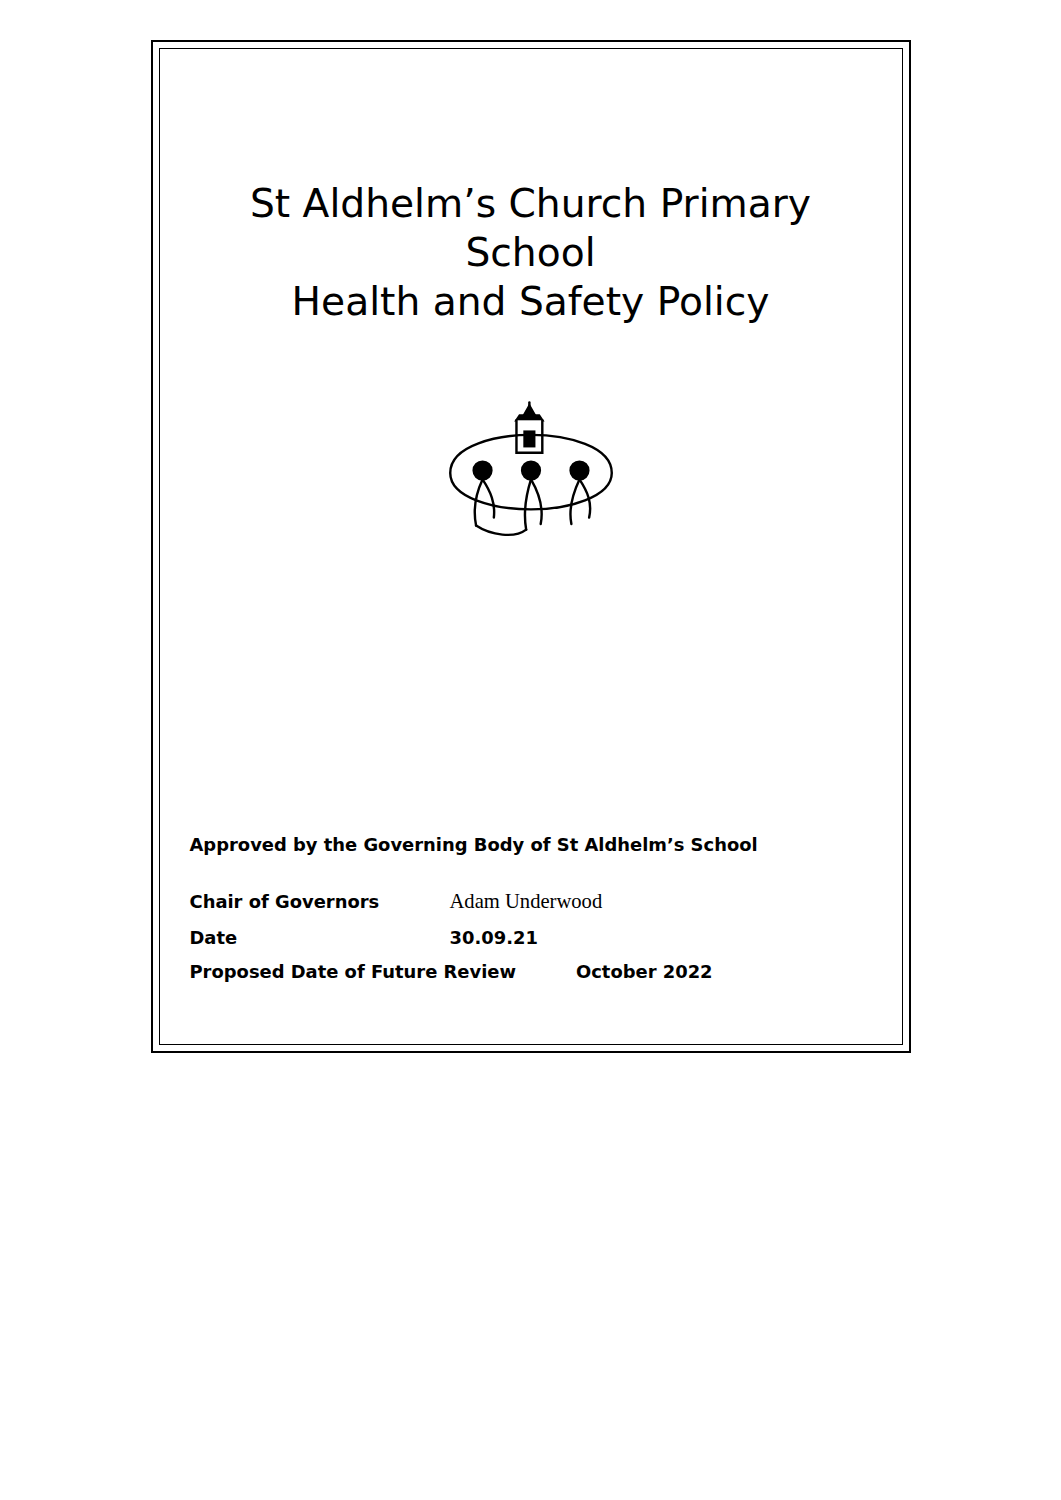St Aldhelm’s Church Primary School
Health and Safety Policy
Approved by the Governing Body of St Aldhelm’s School
Chair of Governors Adam Underwood
Date 30.09.21
Proposed Date of Future Review October 2022